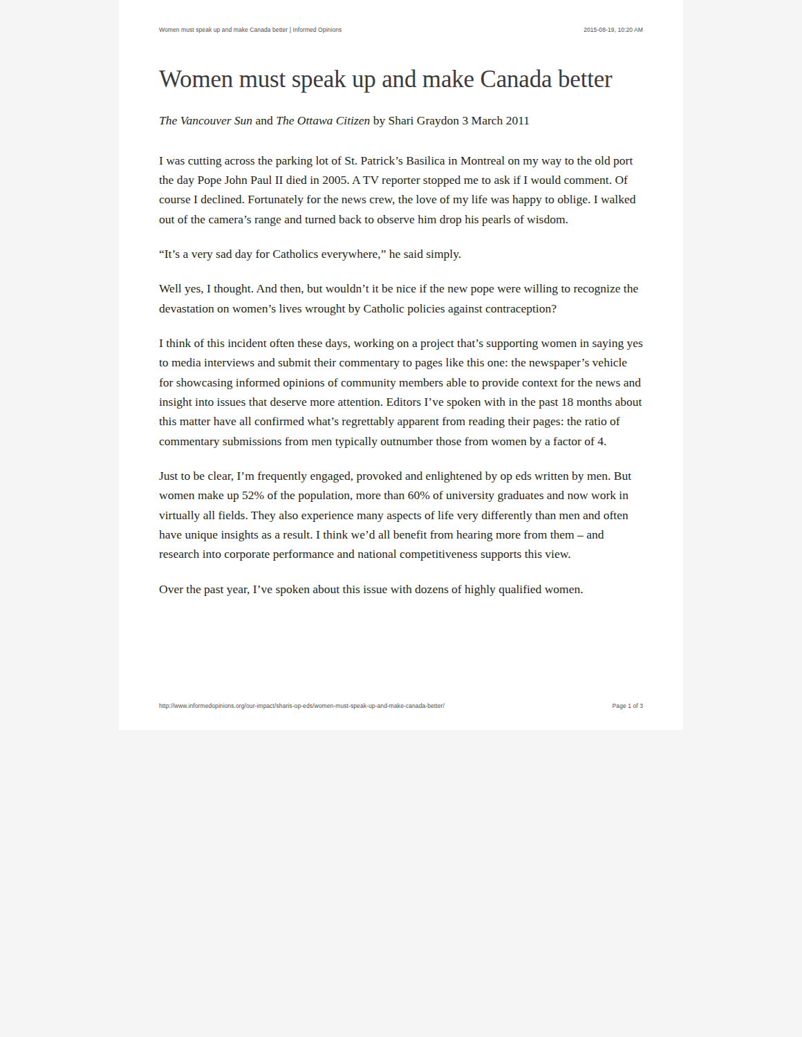Women must speak up and make Canada better | Informed Opinions 2015-08-19, 10:20 AM
Women must speak up and make Canada better
The Vancouver Sun and The Ottawa Citizen by Shari Graydon 3 March 2011
I was cutting across the parking lot of St. Patrick’s Basilica in Montreal on my way to the old port the day Pope John Paul II died in 2005. A TV reporter stopped me to ask if I would comment. Of course I declined. Fortunately for the news crew, the love of my life was happy to oblige. I walked out of the camera’s range and turned back to observe him drop his pearls of wisdom.
“It’s a very sad day for Catholics everywhere,” he said simply.
Well yes, I thought. And then, but wouldn’t it be nice if the new pope were willing to recognize the devastation on women’s lives wrought by Catholic policies against contraception?
I think of this incident often these days, working on a project that’s supporting women in saying yes to media interviews and submit their commentary to pages like this one: the newspaper’s vehicle for showcasing informed opinions of community members able to provide context for the news and insight into issues that deserve more attention. Editors I’ve spoken with in the past 18 months about this matter have all confirmed what’s regrettably apparent from reading their pages: the ratio of commentary submissions from men typically outnumber those from women by a factor of 4.
Just to be clear, I’m frequently engaged, provoked and enlightened by op eds written by men. But women make up 52% of the population, more than 60% of university graduates and now work in virtually all fields. They also experience many aspects of life very differently than men and often have unique insights as a result. I think we’d all benefit from hearing more from them – and research into corporate performance and national competitiveness supports this view.
Over the past year, I’ve spoken about this issue with dozens of highly qualified women.
http://www.informedopinions.org/our-impact/sharis-op-eds/women-must-speak-up-and-make-canada-better/ Page 1 of 3